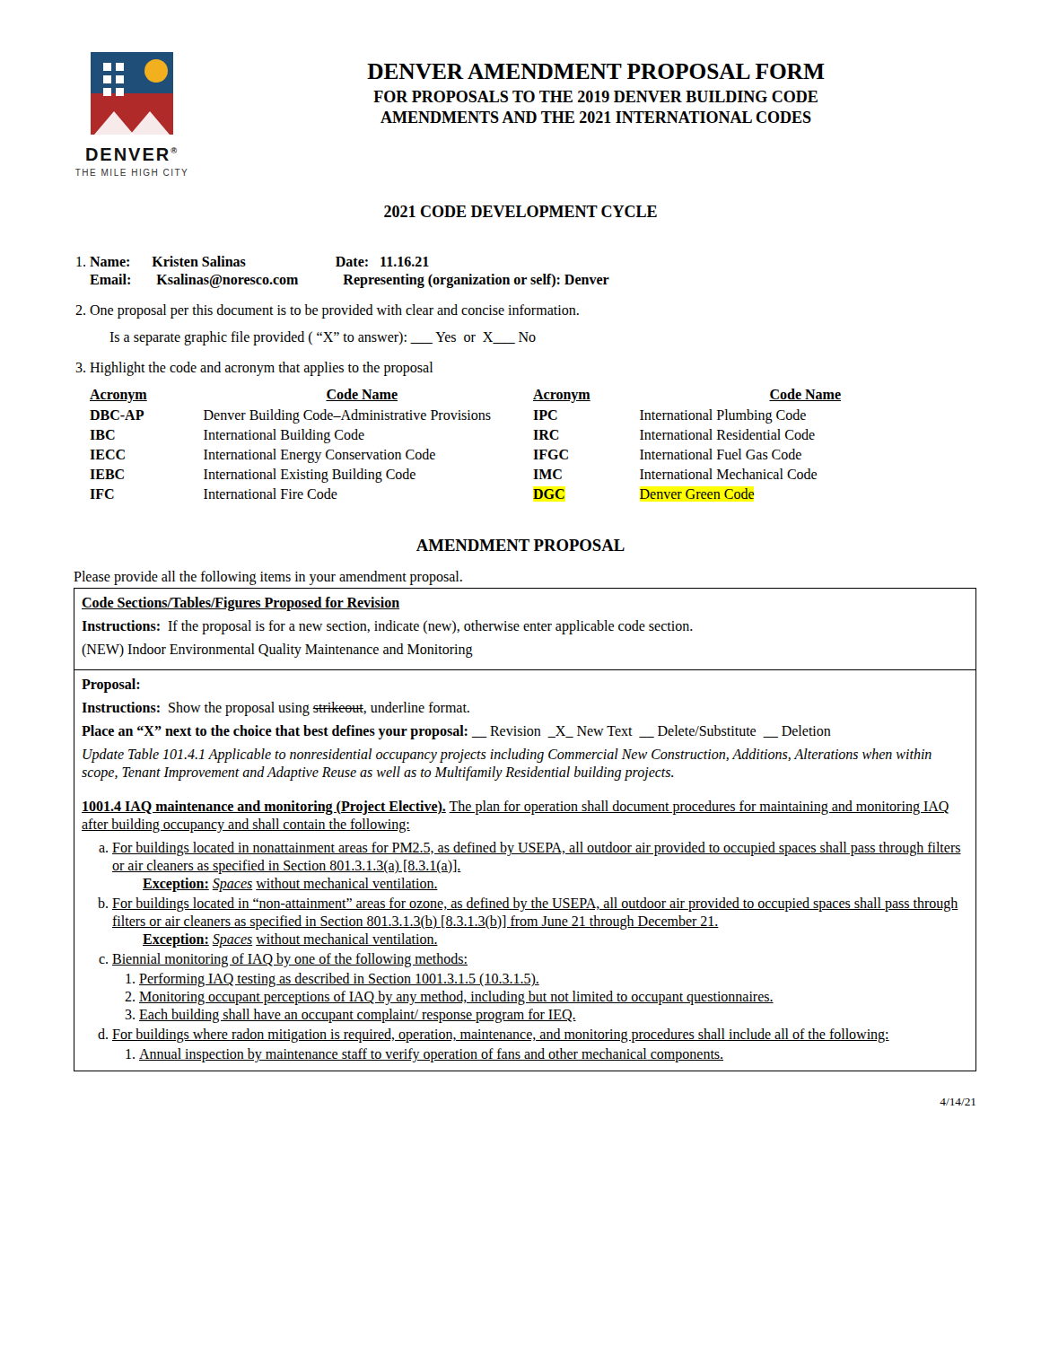DENVER®
THE MILE HIGH CITY
DENVER AMENDMENT PROPOSAL FORM
FOR PROPOSALS TO THE 2019 DENVER BUILDING CODE
AMENDMENTS AND THE 2021 INTERNATIONAL CODES
2021 CODE DEVELOPMENT CYCLE
Name: Kristen Salinas
Date: 11.16.21
Email: Ksalinas@noresco.com
Representing (organization or self): Denver
One proposal per this document is to be provided with clear and concise information.
Is a separate graphic file provided ( “X” to answer): ___ Yes or X___ No
Highlight the code and acronym that applies to the proposal
| Acronym | Code Name | Acronym | Code Name |
| --- | --- | --- | --- |
| DBC-AP | Denver Building Code–Administrative Provisions | IPC | International Plumbing Code |
| IBC | International Building Code | IRC | International Residential Code |
| IECC | International Energy Conservation Code | IFGC | International Fuel Gas Code |
| IEBC | International Existing Building Code | IMC | International Mechanical Code |
| IFC | International Fire Code | DGC | Denver Green Code |
AMENDMENT PROPOSAL
Please provide all the following items in your amendment proposal.
Code Sections/Tables/Figures Proposed for Revision
Instructions: If the proposal is for a new section, indicate (new), otherwise enter applicable code section.
(NEW) Indoor Environmental Quality Maintenance and Monitoring
Proposal:
Instructions: Show the proposal using strikeout, underline format.
Place an “X” next to the choice that best defines your proposal: __ Revision _X_ New Text __ Delete/Substitute __ Deletion
Update Table 101.4.1 Applicable to nonresidential occupancy projects including Commercial New Construction, Additions, Alterations when within scope, Tenant Improvement and Adaptive Reuse as well as to Multifamily Residential building projects.
1001.4 IAQ maintenance and monitoring (Project Elective). The plan for operation shall document procedures for maintaining and monitoring IAQ after building occupancy and shall contain the following:
For buildings located in nonattainment areas for PM2.5, as defined by USEPA, all outdoor air provided to occupied spaces shall pass through filters or air cleaners as specified in Section 801.3.1.3(a) [8.3.1(a)].
Exception: Spaces without mechanical ventilation.
For buildings located in “non-attainment” areas for ozone, as defined by the USEPA, all outdoor air provided to occupied spaces shall pass through filters or air cleaners as specified in Section 801.3.1.3(b) [8.3.1.3(b)] from June 21 through December 21.
Exception: Spaces without mechanical ventilation.
Biennial monitoring of IAQ by one of the following methods:
Performing IAQ testing as described in Section 1001.3.1.5 (10.3.1.5).
Monitoring occupant perceptions of IAQ by any method, including but not limited to occupant questionnaires.
Each building shall have an occupant complaint/ response program for IEQ.
For buildings where radon mitigation is required, operation, maintenance, and monitoring procedures shall include all of the following:
Annual inspection by maintenance staff to verify operation of fans and other mechanical components.
4/14/21